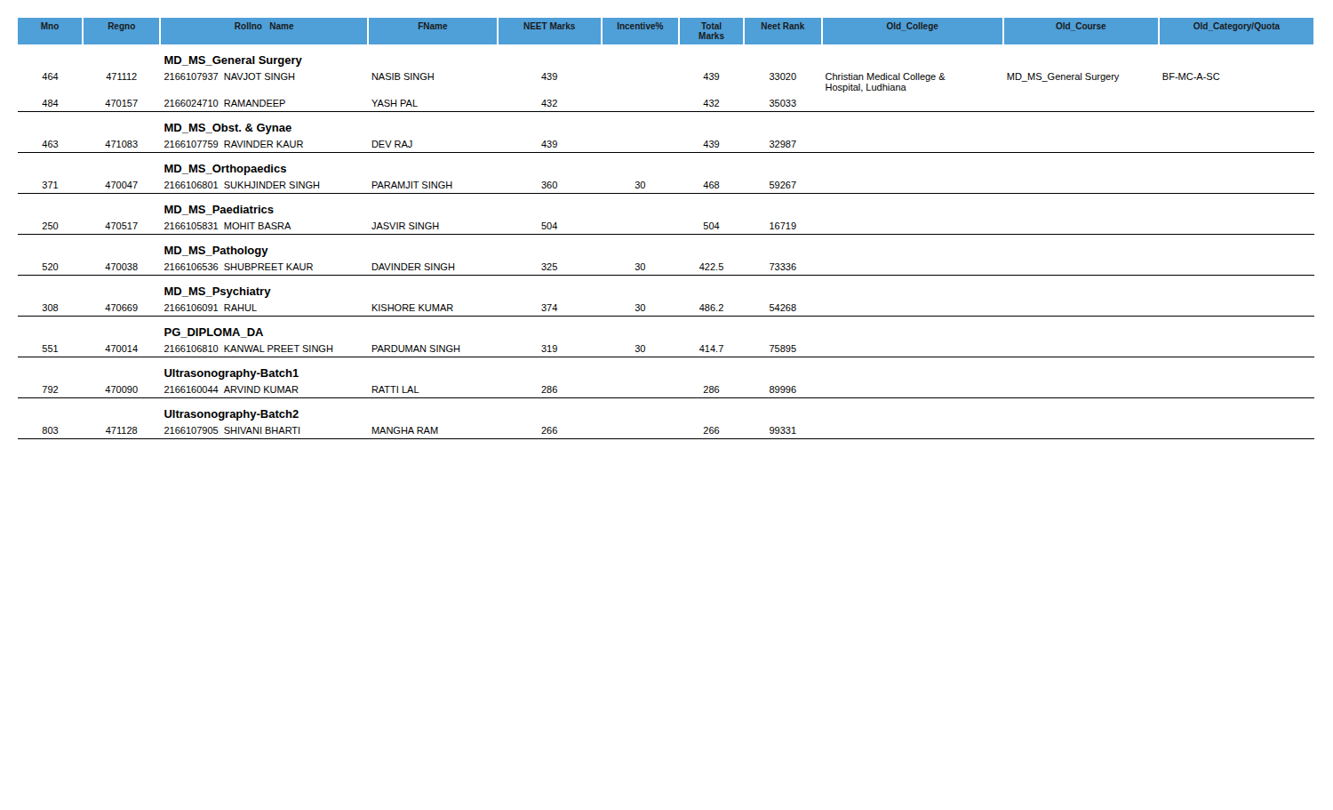| Mno | Regno | Rollno Name | FName | NEET Marks | Incentive% | Total Marks | Neet Rank | Old_College | Old_Course | Old_Category/Quota |
| --- | --- | --- | --- | --- | --- | --- | --- | --- | --- | --- |
| | | MD_MS_General Surgery |
| 464 | 471112 | 2166107937 NAVJOT SINGH | NASIB SINGH | 439 | | 439 | 33020 | Christian Medical College & Hospital, Ludhiana | MD_MS_General Surgery | BF-MC-A-SC |
| 484 | 470157 | 2166024710 RAMANDEEP | YASH PAL | 432 | | 432 | 35033 | | | |
| | | MD_MS_Obst. & Gynae |
| 463 | 471083 | 2166107759 RAVINDER KAUR | DEV RAJ | 439 | | 439 | 32987 | | | |
| | | MD_MS_Orthopaedics |
| 371 | 470047 | 2166106801 SUKHJINDER SINGH | PARAMJIT SINGH | 360 | 30 | 468 | 59267 | | | |
| | | MD_MS_Paediatrics |
| 250 | 470517 | 2166105831 MOHIT BASRA | JASVIR SINGH | 504 | | 504 | 16719 | | | |
| | | MD_MS_Pathology |
| 520 | 470038 | 2166106536 SHUBPREET KAUR | DAVINDER SINGH | 325 | 30 | 422.5 | 73336 | | | |
| | | MD_MS_Psychiatry |
| 308 | 470669 | 2166106091 RAHUL | KISHORE KUMAR | 374 | 30 | 486.2 | 54268 | | | |
| | | PG_DIPLOMA_DA |
| 551 | 470014 | 2166106810 KANWAL PREET SINGH | PARDUMAN SINGH | 319 | 30 | 414.7 | 75895 | | | |
| | | Ultrasonography-Batch1 |
| 792 | 470090 | 2166160044 ARVIND KUMAR | RATTI LAL | 286 | | 286 | 89996 | | | |
| | | Ultrasonography-Batch2 |
| 803 | 471128 | 2166107905 SHIVANI BHARTI | MANGHA RAM | 266 | | 266 | 99331 | | | |